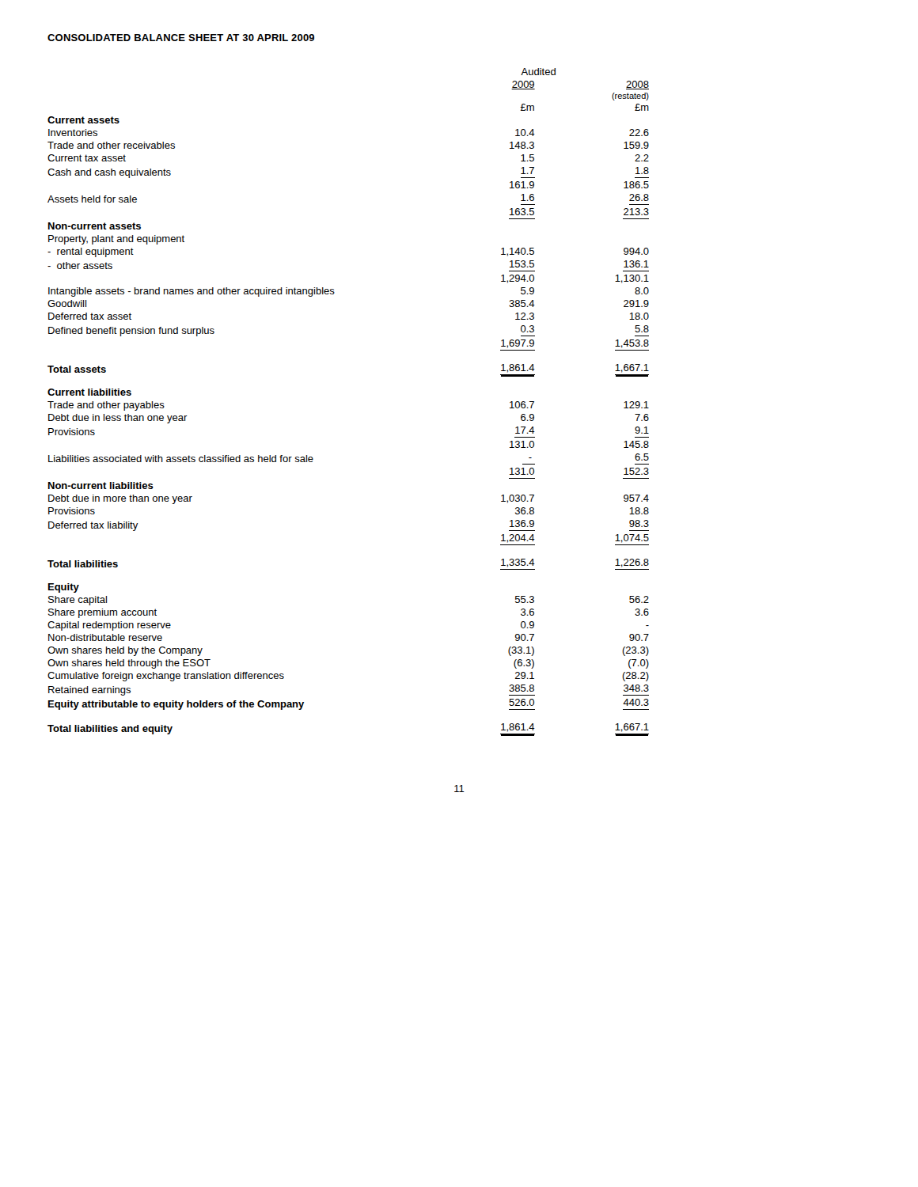CONSOLIDATED BALANCE SHEET AT 30 APRIL 2009
| | Audited |
| | 2009 | 2008 |
| | | (restated) |
| | £m | £m |
| Current assets | | |
| Inventories | 10.4 | 22.6 |
| Trade and other receivables | 148.3 | 159.9 |
| Current tax asset | 1.5 | 2.2 |
| Cash and cash equivalents | 1.7 | 1.8 |
| | 161.9 | 186.5 |
| Assets held for sale | 1.6 | 26.8 |
| | 163.5 | 213.3 |
| Non-current assets | | |
| Property, plant and equipment | | |
| - rental equipment | 1,140.5 | 994.0 |
| - other assets | 153.5 | 136.1 |
| | 1,294.0 | 1,130.1 |
| Intangible assets - brand names and other acquired intangibles | 5.9 | 8.0 |
| Goodwill | 385.4 | 291.9 |
| Deferred tax asset | 12.3 | 18.0 |
| Defined benefit pension fund surplus | 0.3 | 5.8 |
| | 1,697.9 | 1,453.8 |
| Total assets | 1,861.4 | 1,667.1 |
| Current liabilities | | |
| Trade and other payables | 106.7 | 129.1 |
| Debt due in less than one year | 6.9 | 7.6 |
| Provisions | 17.4 | 9.1 |
| | 131.0 | 145.8 |
| Liabilities associated with assets classified as held for sale | - | 6.5 |
| | 131.0 | 152.3 |
| Non-current liabilities | | |
| Debt due in more than one year | 1,030.7 | 957.4 |
| Provisions | 36.8 | 18.8 |
| Deferred tax liability | 136.9 | 98.3 |
| | 1,204.4 | 1,074.5 |
| Total liabilities | 1,335.4 | 1,226.8 |
| Equity | | |
| Share capital | 55.3 | 56.2 |
| Share premium account | 3.6 | 3.6 |
| Capital redemption reserve | 0.9 | - |
| Non-distributable reserve | 90.7 | 90.7 |
| Own shares held by the Company | (33.1) | (23.3) |
| Own shares held through the ESOT | (6.3) | (7.0) |
| Cumulative foreign exchange translation differences | 29.1 | (28.2) |
| Retained earnings | 385.8 | 348.3 |
| Equity attributable to equity holders of the Company | 526.0 | 440.3 |
| Total liabilities and equity | 1,861.4 | 1,667.1 |
11